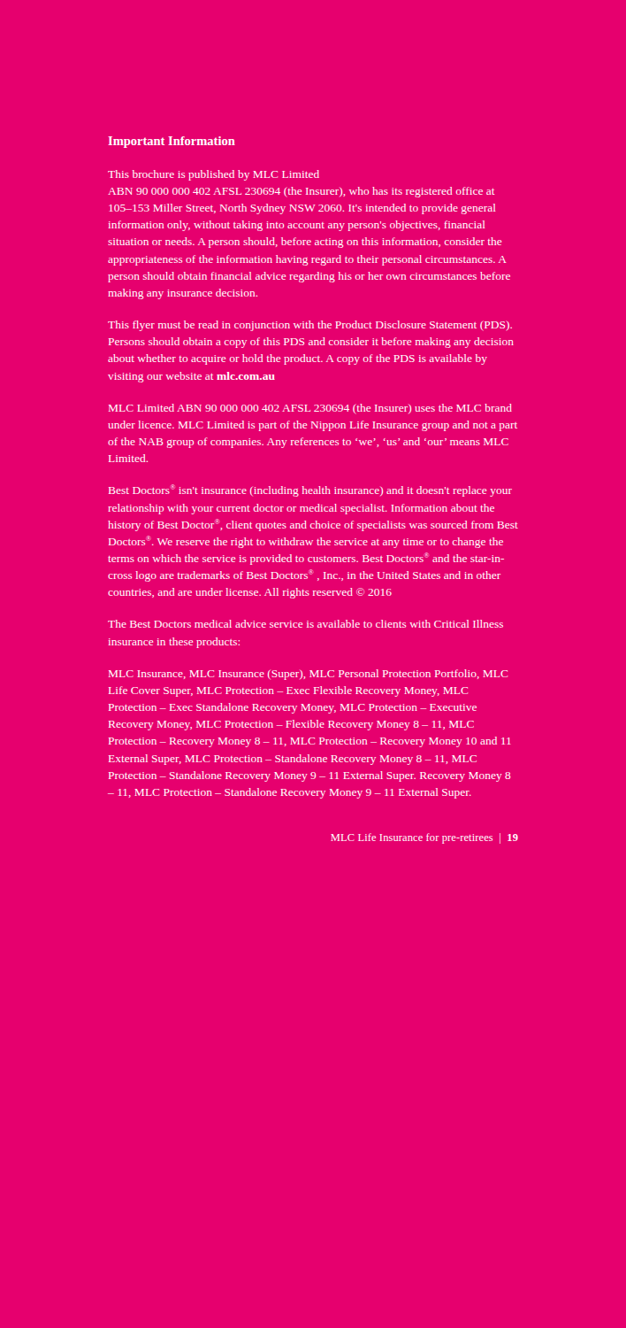Important Information
This brochure is published by MLC Limited
ABN 90 000 000 402 AFSL 230694 (the Insurer), who has its registered office at 105–153 Miller Street, North Sydney NSW 2060. It's intended to provide general information only, without taking into account any person's objectives, financial situation or needs. A person should, before acting on this information, consider the appropriateness of the information having regard to their personal circumstances. A person should obtain financial advice regarding his or her own circumstances before making any insurance decision.
This flyer must be read in conjunction with the Product Disclosure Statement (PDS). Persons should obtain a copy of this PDS and consider it before making any decision about whether to acquire or hold the product. A copy of the PDS is available by visiting our website at mlc.com.au
MLC Limited ABN 90 000 000 402 AFSL 230694 (the Insurer) uses the MLC brand under licence. MLC Limited is part of the Nippon Life Insurance group and not a part of the NAB group of companies. Any references to ‘we’, ‘us’ and ‘our’ means MLC Limited.
Best Doctors® isn't insurance (including health insurance) and it doesn't replace your relationship with your current doctor or medical specialist. Information about the history of Best Doctor®, client quotes and choice of specialists was sourced from Best Doctors®. We reserve the right to withdraw the service at any time or to change the terms on which the service is provided to customers. Best Doctors® and the star-in-cross logo are trademarks of Best Doctors® , Inc., in the United States and in other countries, and are under license. All rights reserved © 2016
The Best Doctors medical advice service is available to clients with Critical Illness insurance in these products:
MLC Insurance, MLC Insurance (Super), MLC Personal Protection Portfolio, MLC Life Cover Super, MLC Protection – Exec Flexible Recovery Money, MLC Protection – Exec Standalone Recovery Money, MLC Protection – Executive Recovery Money, MLC Protection – Flexible Recovery Money 8 – 11, MLC Protection – Recovery Money 8 – 11, MLC Protection – Recovery Money 10 and 11 External Super, MLC Protection – Standalone Recovery Money 8 – 11, MLC Protection – Standalone Recovery Money 9 – 11 External Super. Recovery Money 8 – 11, MLC Protection – Standalone Recovery Money 9 – 11 External Super.
MLC Life Insurance for pre-retirees | 19